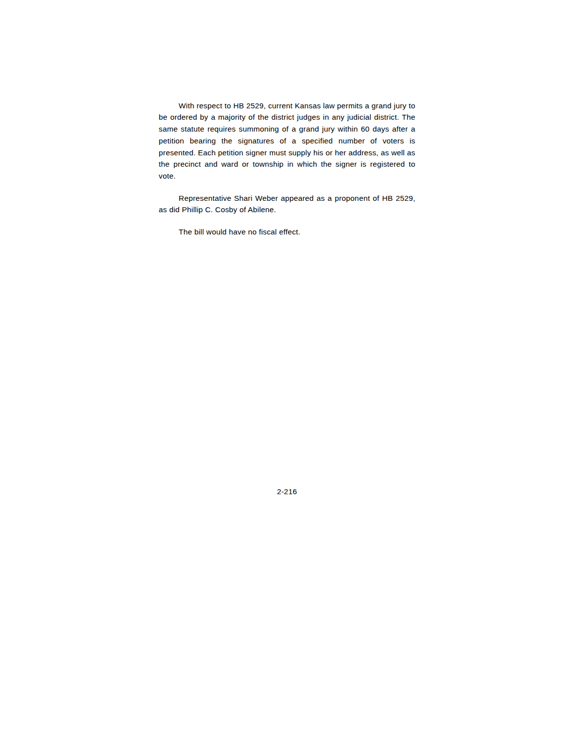With respect to HB 2529, current Kansas law permits a grand jury to be ordered by a majority of the district judges in any judicial district. The same statute requires summoning of a grand jury within 60 days after a petition bearing the signatures of a specified number of voters is presented. Each petition signer must supply his or her address, as well as the precinct and ward or township in which the signer is registered to vote.
Representative Shari Weber appeared as a proponent of HB 2529, as did Phillip C. Cosby of Abilene.
The bill would have no fiscal effect.
2-216